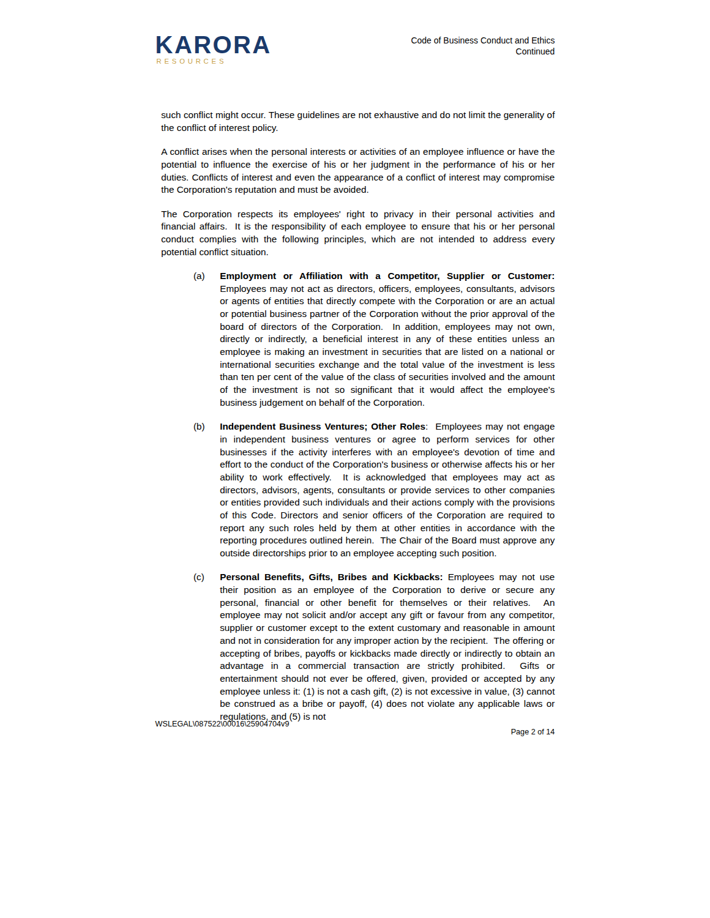KARORA
RESOURCES
Code of Business Conduct and Ethics
Continued
such conflict might occur. These guidelines are not exhaustive and do not limit the generality of the conflict of interest policy.
A conflict arises when the personal interests or activities of an employee influence or have the potential to influence the exercise of his or her judgment in the performance of his or her duties. Conflicts of interest and even the appearance of a conflict of interest may compromise the Corporation's reputation and must be avoided.
The Corporation respects its employees' right to privacy in their personal activities and financial affairs. It is the responsibility of each employee to ensure that his or her personal conduct complies with the following principles, which are not intended to address every potential conflict situation.
(a) Employment or Affiliation with a Competitor, Supplier or Customer: Employees may not act as directors, officers, employees, consultants, advisors or agents of entities that directly compete with the Corporation or are an actual or potential business partner of the Corporation without the prior approval of the board of directors of the Corporation. In addition, employees may not own, directly or indirectly, a beneficial interest in any of these entities unless an employee is making an investment in securities that are listed on a national or international securities exchange and the total value of the investment is less than ten per cent of the value of the class of securities involved and the amount of the investment is not so significant that it would affect the employee's business judgement on behalf of the Corporation.
(b) Independent Business Ventures; Other Roles: Employees may not engage in independent business ventures or agree to perform services for other businesses if the activity interferes with an employee's devotion of time and effort to the conduct of the Corporation's business or otherwise affects his or her ability to work effectively. It is acknowledged that employees may act as directors, advisors, agents, consultants or provide services to other companies or entities provided such individuals and their actions comply with the provisions of this Code. Directors and senior officers of the Corporation are required to report any such roles held by them at other entities in accordance with the reporting procedures outlined herein. The Chair of the Board must approve any outside directorships prior to an employee accepting such position.
(c) Personal Benefits, Gifts, Bribes and Kickbacks: Employees may not use their position as an employee of the Corporation to derive or secure any personal, financial or other benefit for themselves or their relatives. An employee may not solicit and/or accept any gift or favour from any competitor, supplier or customer except to the extent customary and reasonable in amount and not in consideration for any improper action by the recipient. The offering or accepting of bribes, payoffs or kickbacks made directly or indirectly to obtain an advantage in a commercial transaction are strictly prohibited. Gifts or entertainment should not ever be offered, given, provided or accepted by any employee unless it: (1) is not a cash gift, (2) is not excessive in value, (3) cannot be construed as a bribe or payoff, (4) does not violate any applicable laws or regulations, and (5) is not
WSLEGAL\087522\00016\25904704v9
Page 2 of 14